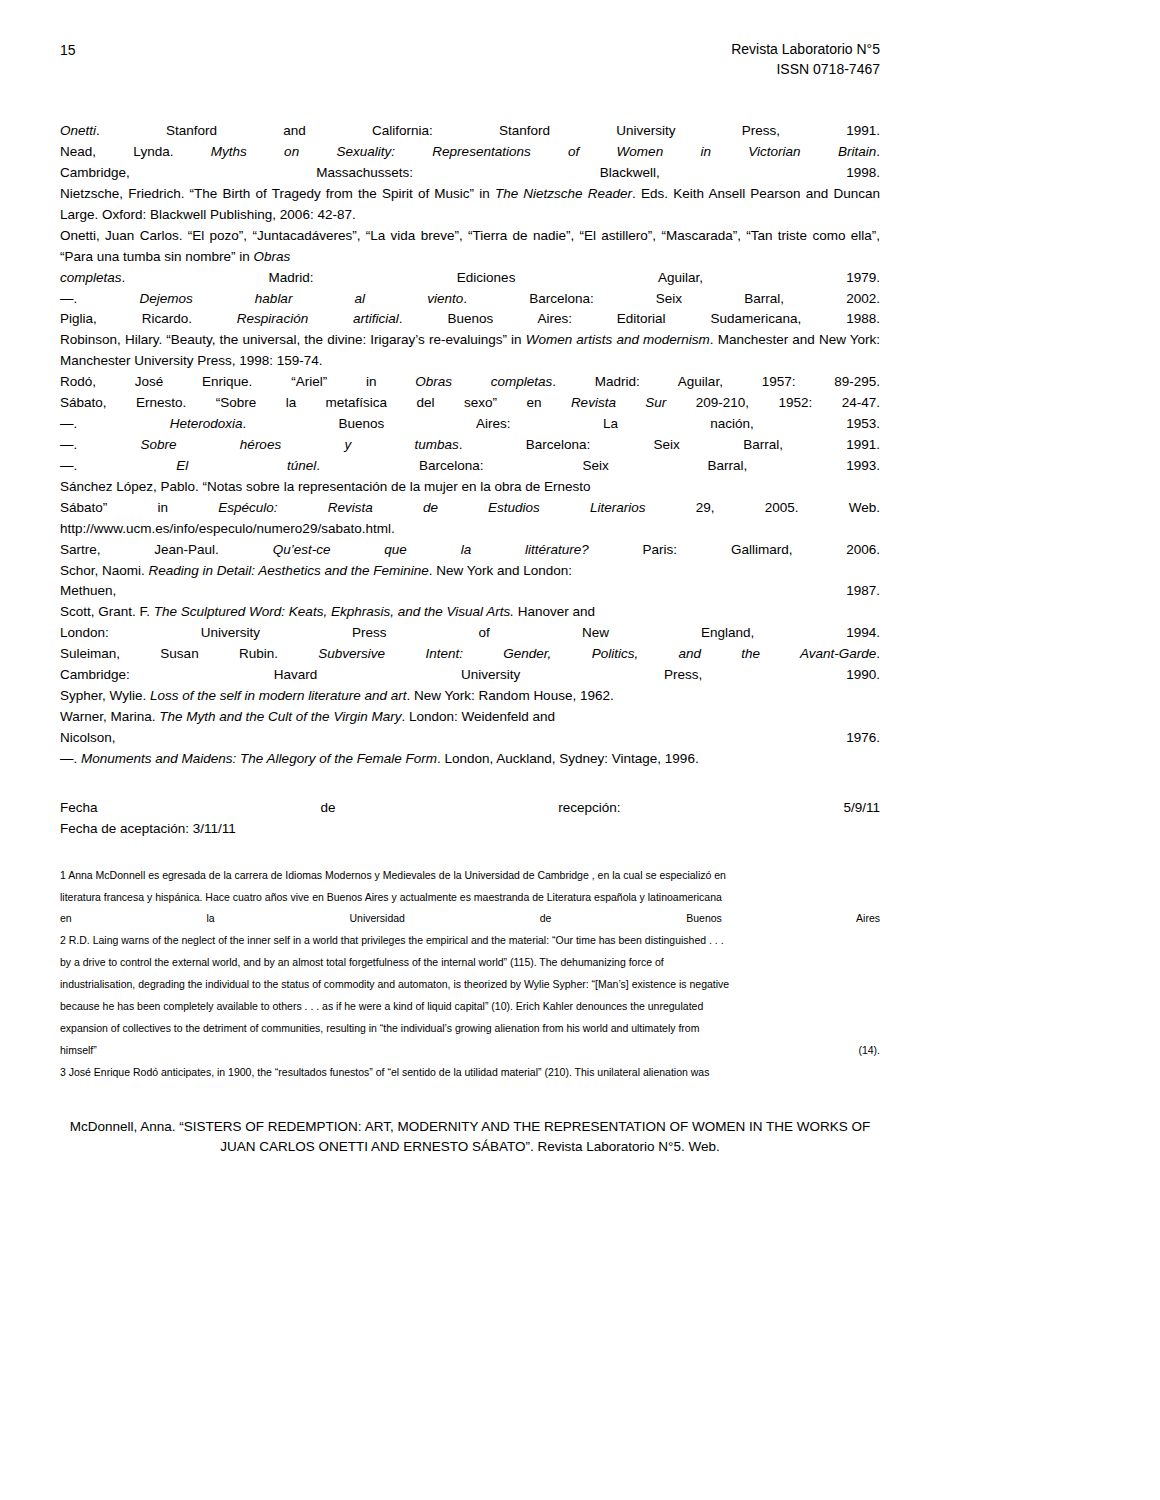15
Revista Laboratorio N°5
ISSN 0718-7467
Onetti. Stanford and California: Stanford University Press, 1991.
Nead, Lynda. Myths on Sexuality: Representations of Women in Victorian Britain.
Cambridge, Massachussets: Blackwell, 1998.
Nietzsche, Friedrich. “The Birth of Tragedy from the Spirit of Music” in The Nietzsche Reader. Eds. Keith Ansell Pearson and Duncan Large. Oxford: Blackwell Publishing, 2006: 42-87.
Onetti, Juan Carlos. “El pozo”, “Juntacadáveres”, “La vida breve”, “Tierra de nadie”, “El astillero”, “Mascarada”, “Tan triste como ella”, “Para una tumba sin nombre” in Obras
completas. Madrid: Ediciones Aguilar, 1979.
—. Dejemos hablar al viento. Barcelona: Seix Barral, 2002.
Piglia, Ricardo. Respiración artificial. Buenos Aires: Editorial Sudamericana, 1988.
Robinson, Hilary. “Beauty, the universal, the divine: Irigaray’s re-evaluings” in Women artists and modernism. Manchester and New York: Manchester University Press, 1998: 159-74.
Rodó, José Enrique. “Ariel” in Obras completas. Madrid: Aguilar, 1957: 89-295.
Sábato, Ernesto. “Sobre la metafísica del sexo” en Revista Sur 209-210, 1952: 24-47.
—. Heterodoxia. Buenos Aires: La nación, 1953.
—. Sobre héroes y tumbas. Barcelona: Seix Barral, 1991.
—. El túnel. Barcelona: Seix Barral, 1993.
Sánchez López, Pablo. “Notas sobre la representación de la mujer en la obra de Ernesto
Sábato” in Espéculo: Revista de Estudios Literarios 29, 2005. Web.
http://www.ucm.es/info/especulo/numero29/sabato.html.
Sartre, Jean-Paul. Qu’est-ce que la littérature? Paris: Gallimard, 2006.
Schor, Naomi. Reading in Detail: Aesthetics and the Feminine. New York and London:
Methuen, 1987.
Scott, Grant. F. The Sculptured Word: Keats, Ekphrasis, and the Visual Arts. Hanover and
London: University Press of New England, 1994.
Suleiman, Susan Rubin. Subversive Intent: Gender, Politics, and the Avant-Garde.
Cambridge: Havard University Press, 1990.
Sypher, Wylie. Loss of the self in modern literature and art. New York: Random House, 1962.
Warner, Marina. The Myth and the Cult of the Virgin Mary. London: Weidenfeld and
Nicolson, 1976.
—. Monuments and Maidens: The Allegory of the Female Form. London, Auckland, Sydney: Vintage, 1996.
Fecha de recepción: 5/9/11
Fecha de aceptación: 3/11/11
1 Anna McDonnell es egresada de la carrera de Idiomas Modernos y Medievales de la Universidad de Cambridge , en la cual se especializó en
literatura francesa y hispánica. Hace cuatro años vive en Buenos Aires y actualmente es maestranda de Literatura española y latinoamericana
en la Universidad de Buenos Aires
2 R.D. Laing warns of the neglect of the inner self in a world that privileges the empirical and the material: “Our time has been distinguished . . .
by a drive to control the external world, and by an almost total forgetfulness of the internal world” (115). The dehumanizing force of
industrialisation, degrading the individual to the status of commodity and automaton, is theorized by Wylie Sypher: “[Man’s] existence is negative
because he has been completely available to others . . . as if he were a kind of liquid capital” (10). Erich Kahler denounces the unregulated
expansion of collectives to the detriment of communities, resulting in “the individual’s growing alienation from his world and ultimately from
himself” (14).
3 José Enrique Rodó anticipates, in 1900, the “resultados funestos” of “el sentido de la utilidad material” (210). This unilateral alienation was
McDonnell, Anna. “SISTERS OF REDEMPTION: ART, MODERNITY AND THE REPRESENTATION OF WOMEN IN THE WORKS OF JUAN CARLOS ONETTI AND ERNESTO SÁBATO”. Revista Laboratorio N°5. Web.